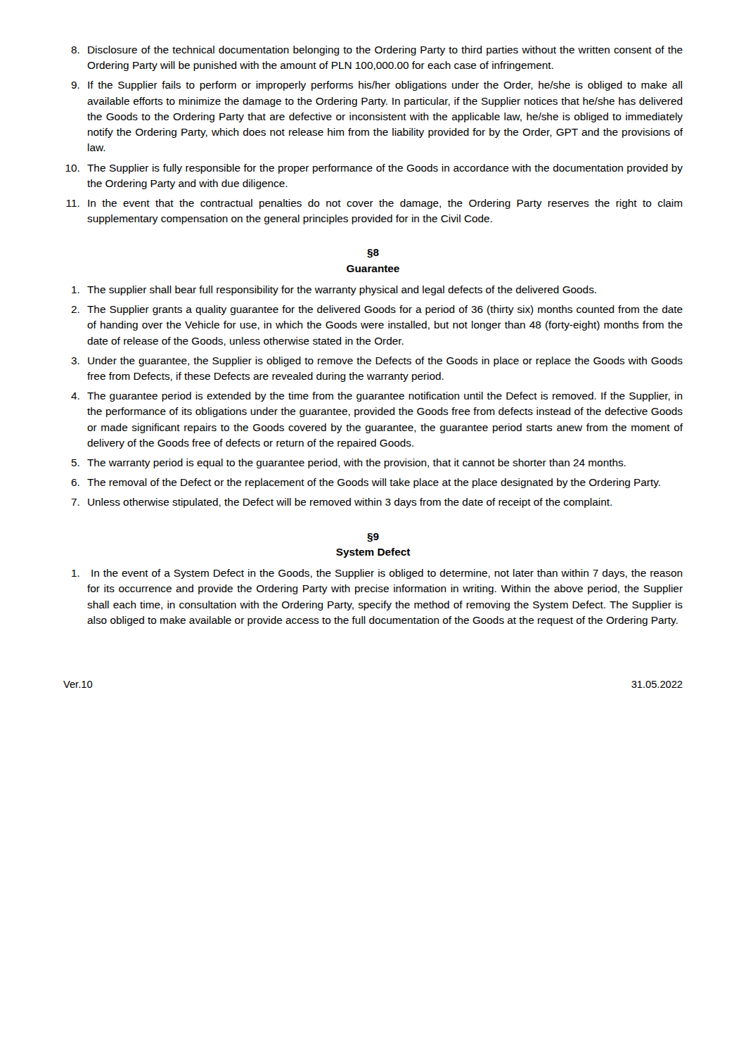Disclosure of the technical documentation belonging to the Ordering Party to third parties without the written consent of the Ordering Party will be punished with the amount of PLN 100,000.00 for each case of infringement.
If the Supplier fails to perform or improperly performs his/her obligations under the Order, he/she is obliged to make all available efforts to minimize the damage to the Ordering Party. In particular, if the Supplier notices that he/she has delivered the Goods to the Ordering Party that are defective or inconsistent with the applicable law, he/she is obliged to immediately notify the Ordering Party, which does not release him from the liability provided for by the Order, GPT and the provisions of law.
The Supplier is fully responsible for the proper performance of the Goods in accordance with the documentation provided by the Ordering Party and with due diligence.
In the event that the contractual penalties do not cover the damage, the Ordering Party reserves the right to claim supplementary compensation on the general principles provided for in the Civil Code.
§8
Guarantee
The supplier shall bear full responsibility for the warranty physical and legal defects of the delivered Goods.
The Supplier grants a quality guarantee for the delivered Goods for a period of 36 (thirty six) months counted from the date of handing over the Vehicle for use, in which the Goods were installed, but not longer than 48 (forty-eight) months from the date of release of the Goods, unless otherwise stated in the Order.
Under the guarantee, the Supplier is obliged to remove the Defects of the Goods in place or replace the Goods with Goods free from Defects, if these Defects are revealed during the warranty period.
The guarantee period is extended by the time from the guarantee notification until the Defect is removed. If the Supplier, in the performance of its obligations under the guarantee, provided the Goods free from defects instead of the defective Goods or made significant repairs to the Goods covered by the guarantee, the guarantee period starts anew from the moment of delivery of the Goods free of defects or return of the repaired Goods.
The warranty period is equal to the guarantee period, with the provision, that it cannot be shorter than 24 months.
The removal of the Defect or the replacement of the Goods will take place at the place designated by the Ordering Party.
Unless otherwise stipulated, the Defect will be removed within 3 days from the date of receipt of the complaint.
§9
System Defect
In the event of a System Defect in the Goods, the Supplier is obliged to determine, not later than within 7 days, the reason for its occurrence and provide the Ordering Party with precise information in writing. Within the above period, the Supplier shall each time, in consultation with the Ordering Party, specify the method of removing the System Defect. The Supplier is also obliged to make available or provide access to the full documentation of the Goods at the request of the Ordering Party.
Ver.10 31.05.2022